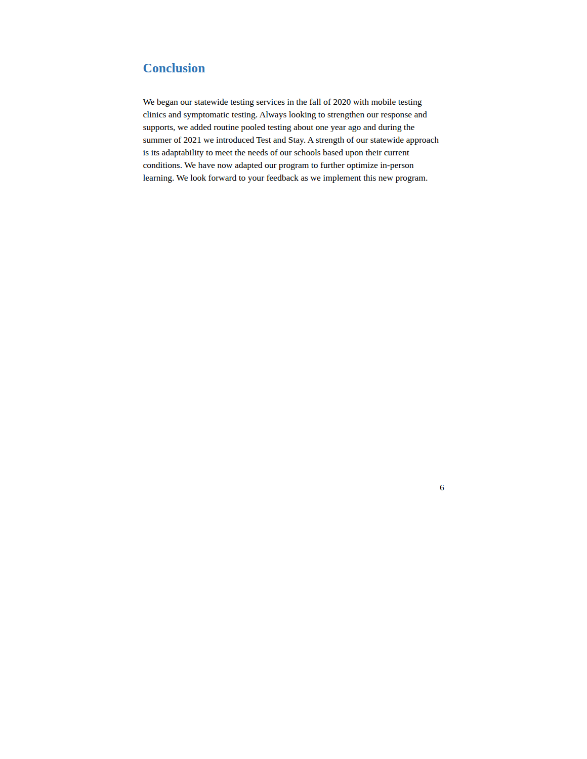Conclusion
We began our statewide testing services in the fall of 2020 with mobile testing clinics and symptomatic testing. Always looking to strengthen our response and supports, we added routine pooled testing about one year ago and during the summer of 2021 we introduced Test and Stay. A strength of our statewide approach is its adaptability to meet the needs of our schools based upon their current conditions. We have now adapted our program to further optimize in-person learning. We look forward to your feedback as we implement this new program.
6